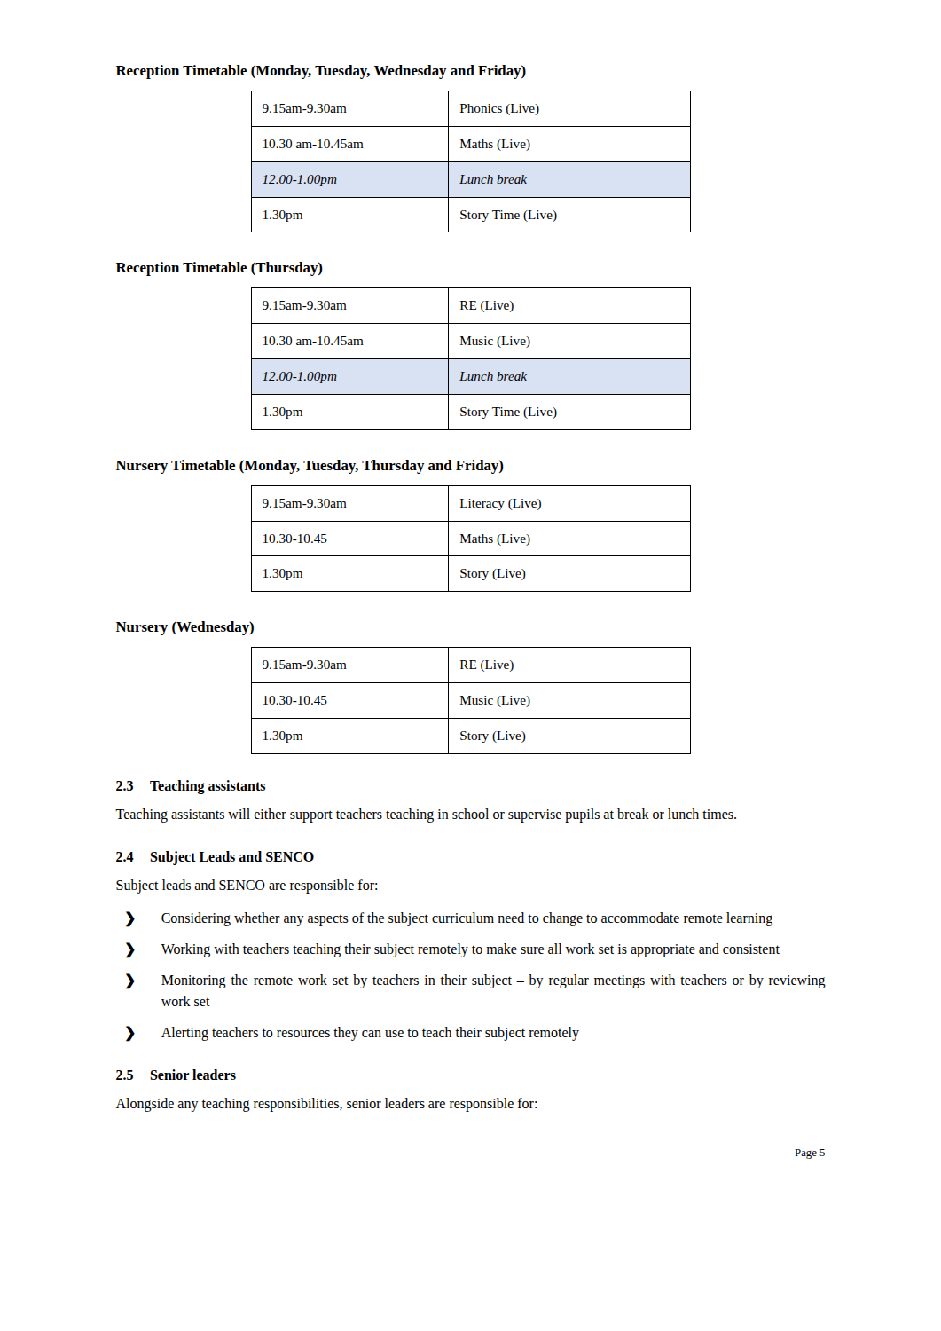Reception Timetable (Monday, Tuesday, Wednesday and Friday)
| 9.15am-9.30am | Phonics (Live) |
| 10.30 am-10.45am | Maths (Live) |
| 12.00-1.00pm | Lunch break |
| 1.30pm | Story Time (Live) |
Reception Timetable (Thursday)
| 9.15am-9.30am | RE (Live) |
| 10.30 am-10.45am | Music (Live) |
| 12.00-1.00pm | Lunch break |
| 1.30pm | Story Time (Live) |
Nursery Timetable (Monday, Tuesday, Thursday and Friday)
| 9.15am-9.30am | Literacy (Live) |
| 10.30-10.45 | Maths (Live) |
| 1.30pm | Story (Live) |
Nursery (Wednesday)
| 9.15am-9.30am | RE (Live) |
| 10.30-10.45 | Music (Live) |
| 1.30pm | Story (Live) |
2.3 Teaching assistants
Teaching assistants will either support teachers teaching in school or supervise pupils at break or lunch times.
2.4 Subject Leads and SENCO
Subject leads and SENCO are responsible for:
Considering whether any aspects of the subject curriculum need to change to accommodate remote learning
Working with teachers teaching their subject remotely to make sure all work set is appropriate and consistent
Monitoring the remote work set by teachers in their subject – by regular meetings with teachers or by reviewing work set
Alerting teachers to resources they can use to teach their subject remotely
2.5 Senior leaders
Alongside any teaching responsibilities, senior leaders are responsible for:
Page 5